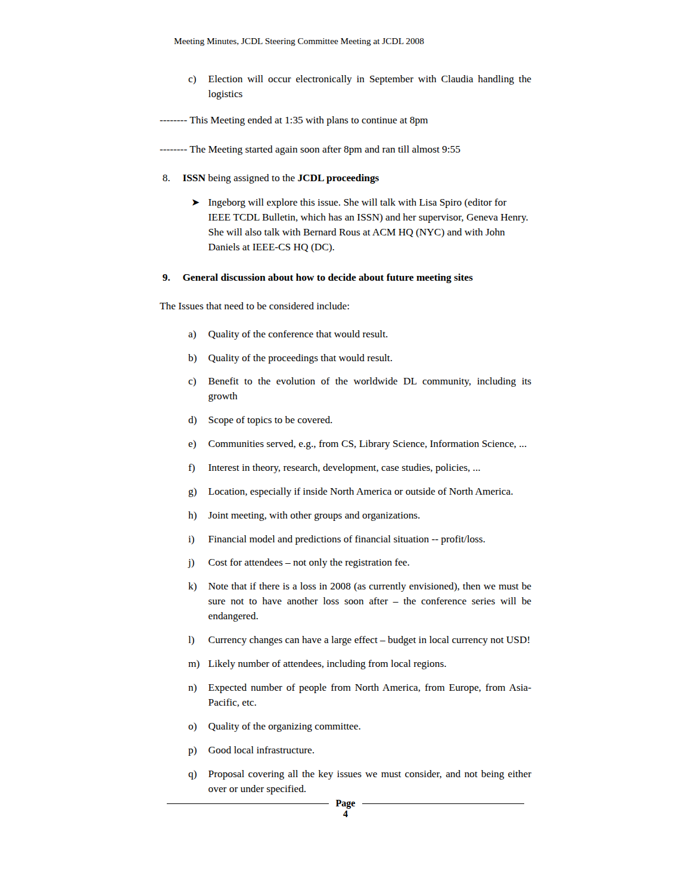Meeting Minutes, JCDL Steering Committee Meeting at JCDL 2008
c)
Election will occur electronically in September with Claudia handling the logistics
-------- This Meeting ended at 1:35 with plans to continue at 8pm
-------- The Meeting started again soon after 8pm and ran till almost 9:55
8.
ISSN being assigned to the JCDL proceedings
➤
Ingeborg will explore this issue. She will talk with Lisa Spiro (editor for IEEE TCDL Bulletin, which has an ISSN) and her supervisor, Geneva Henry. She will also talk with Bernard Rous at ACM HQ (NYC) and with John Daniels at IEEE-CS HQ (DC).
9.
General discussion about how to decide about future meeting sites
The Issues that need to be considered include:
a) Quality of the conference that would result.
b) Quality of the proceedings that would result.
c) Benefit to the evolution of the worldwide DL community, including its growth
d) Scope of topics to be covered.
e) Communities served, e.g., from CS, Library Science, Information Science, ...
f) Interest in theory, research, development, case studies, policies, ...
g) Location, especially if inside North America or outside of North America.
h) Joint meeting, with other groups and organizations.
i) Financial model and predictions of financial situation -- profit/loss.
j) Cost for attendees – not only the registration fee.
k) Note that if there is a loss in 2008 (as currently envisioned), then we must be sure not to have another loss soon after – the conference series will be endangered.
l) Currency changes can have a large effect – budget in local currency not USD!
m) Likely number of attendees, including from local regions.
n) Expected number of people from North America, from Europe, from Asia-Pacific, etc.
o) Quality of the organizing committee.
p) Good local infrastructure.
q) Proposal covering all the key issues we must consider, and not being either over or under specified.
Page
4